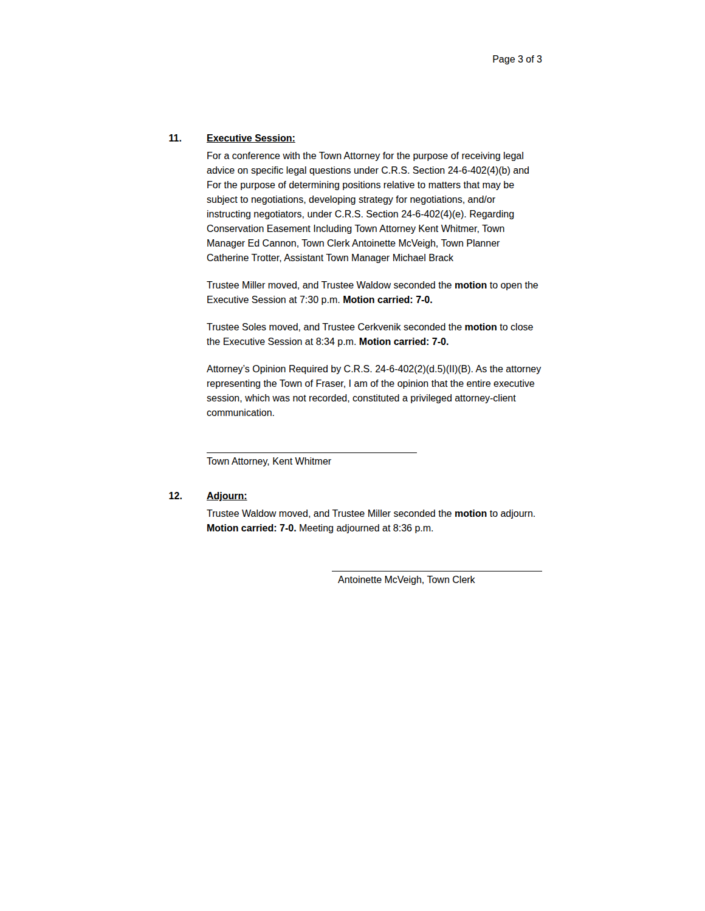Page 3 of 3
11.
Executive Session:
For a conference with the Town Attorney for the purpose of receiving legal advice on specific legal questions under C.R.S. Section 24-6-402(4)(b) and For the purpose of determining positions relative to matters that may be subject to negotiations, developing strategy for negotiations, and/or instructing negotiators, under C.R.S. Section 24-6-402(4)(e). Regarding Conservation Easement Including Town Attorney Kent Whitmer, Town Manager Ed Cannon, Town Clerk Antoinette McVeigh, Town Planner Catherine Trotter, Assistant Town Manager Michael Brack
Trustee Miller moved, and Trustee Waldow seconded the motion to open the Executive Session at 7:30 p.m. Motion carried: 7-0.
Trustee Soles moved, and Trustee Cerkvenik seconded the motion to close the Executive Session at 8:34 p.m. Motion carried: 7-0.
Attorney’s Opinion Required by C.R.S. 24-6-402(2)(d.5)(II)(B). As the attorney representing the Town of Fraser, I am of the opinion that the entire executive session, which was not recorded, constituted a privileged attorney-client communication.
Town Attorney, Kent Whitmer
12.
Adjourn:
Trustee Waldow moved, and Trustee Miller seconded the motion to adjourn. Motion carried: 7-0. Meeting adjourned at 8:36 p.m.
Antoinette McVeigh, Town Clerk